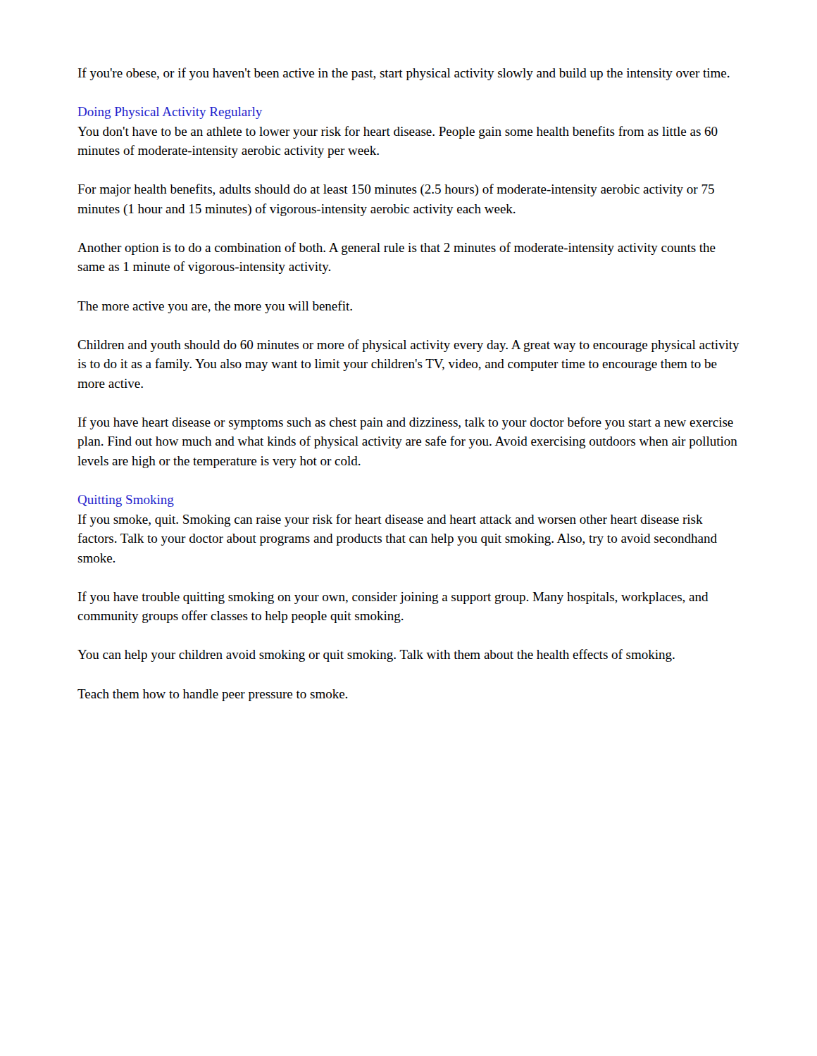If you're obese, or if you haven't been active in the past, start physical activity slowly and build up the intensity over time.
Doing Physical Activity Regularly
You don't have to be an athlete to lower your risk for heart disease. People gain some health benefits from as little as 60 minutes of moderate-intensity aerobic activity per week.
For major health benefits, adults should do at least 150 minutes (2.5 hours) of moderate-intensity aerobic activity or 75 minutes (1 hour and 15 minutes) of vigorous-intensity aerobic activity each week.
Another option is to do a combination of both. A general rule is that 2 minutes of moderate-intensity activity counts the same as 1 minute of vigorous-intensity activity.
The more active you are, the more you will benefit.
Children and youth should do 60 minutes or more of physical activity every day. A great way to encourage physical activity is to do it as a family. You also may want to limit your children's TV, video, and computer time to encourage them to be more active.
If you have heart disease or symptoms such as chest pain and dizziness, talk to your doctor before you start a new exercise plan. Find out how much and what kinds of physical activity are safe for you. Avoid exercising outdoors when air pollution levels are high or the temperature is very hot or cold.
Quitting Smoking
If you smoke, quit. Smoking can raise your risk for heart disease and heart attack and worsen other heart disease risk factors. Talk to your doctor about programs and products that can help you quit smoking. Also, try to avoid secondhand smoke.
If you have trouble quitting smoking on your own, consider joining a support group. Many hospitals, workplaces, and community groups offer classes to help people quit smoking.
You can help your children avoid smoking or quit smoking. Talk with them about the health effects of smoking.
Teach them how to handle peer pressure to smoke.